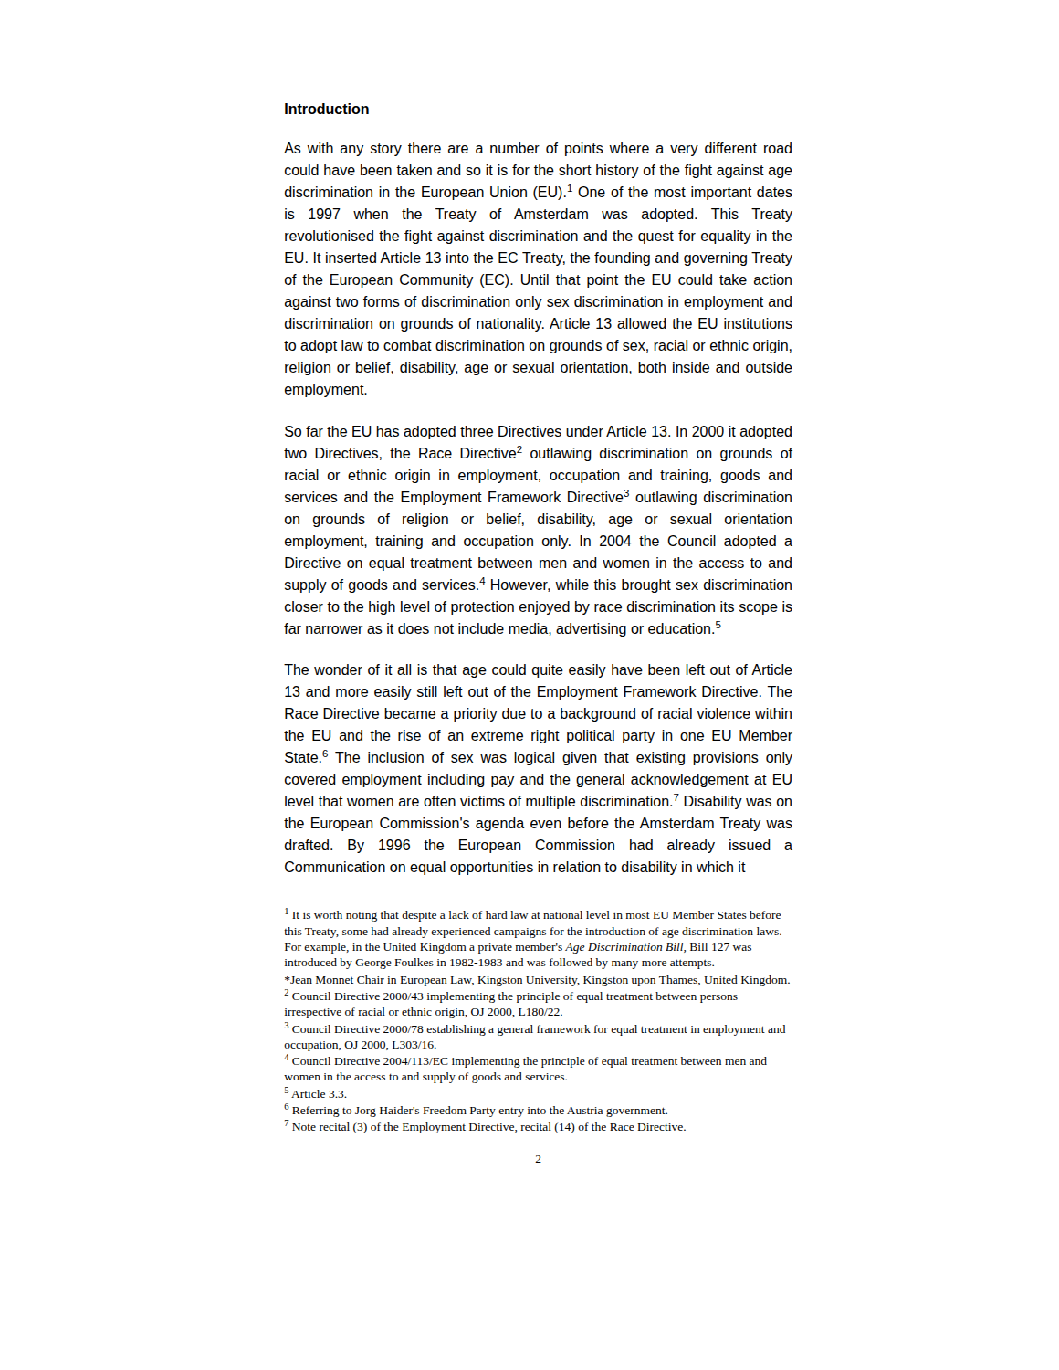Introduction
As with any story there are a number of points where a very different road could have been taken and so it is for the short history of the fight against age discrimination in the European Union (EU).1 One of the most important dates is 1997 when the Treaty of Amsterdam was adopted. This Treaty revolutionised the fight against discrimination and the quest for equality in the EU. It inserted Article 13 into the EC Treaty, the founding and governing Treaty of the European Community (EC). Until that point the EU could take action against two forms of discrimination only sex discrimination in employment and discrimination on grounds of nationality. Article 13 allowed the EU institutions to adopt law to combat discrimination on grounds of sex, racial or ethnic origin, religion or belief, disability, age or sexual orientation, both inside and outside employment.
So far the EU has adopted three Directives under Article 13. In 2000 it adopted two Directives, the Race Directive2 outlawing discrimination on grounds of racial or ethnic origin in employment, occupation and training, goods and services and the Employment Framework Directive3 outlawing discrimination on grounds of religion or belief, disability, age or sexual orientation employment, training and occupation only. In 2004 the Council adopted a Directive on equal treatment between men and women in the access to and supply of goods and services.4 However, while this brought sex discrimination closer to the high level of protection enjoyed by race discrimination its scope is far narrower as it does not include media, advertising or education.5
The wonder of it all is that age could quite easily have been left out of Article 13 and more easily still left out of the Employment Framework Directive. The Race Directive became a priority due to a background of racial violence within the EU and the rise of an extreme right political party in one EU Member State.6 The inclusion of sex was logical given that existing provisions only covered employment including pay and the general acknowledgement at EU level that women are often victims of multiple discrimination.7 Disability was on the European Commission's agenda even before the Amsterdam Treaty was drafted. By 1996 the European Commission had already issued a Communication on equal opportunities in relation to disability in which it
1 It is worth noting that despite a lack of hard law at national level in most EU Member States before this Treaty, some had already experienced campaigns for the introduction of age discrimination laws. For example, in the United Kingdom a private member's Age Discrimination Bill, Bill 127 was introduced by George Foulkes in 1982-1983 and was followed by many more attempts.
*Jean Monnet Chair in European Law, Kingston University, Kingston upon Thames, United Kingdom.
2 Council Directive 2000/43 implementing the principle of equal treatment between persons irrespective of racial or ethnic origin, OJ 2000, L180/22.
3 Council Directive 2000/78 establishing a general framework for equal treatment in employment and occupation, OJ 2000, L303/16.
4 Council Directive 2004/113/EC implementing the principle of equal treatment between men and women in the access to and supply of goods and services.
5 Article 3.3.
6 Referring to Jorg Haider's Freedom Party entry into the Austria government.
7 Note recital (3) of the Employment Directive, recital (14) of the Race Directive.
2